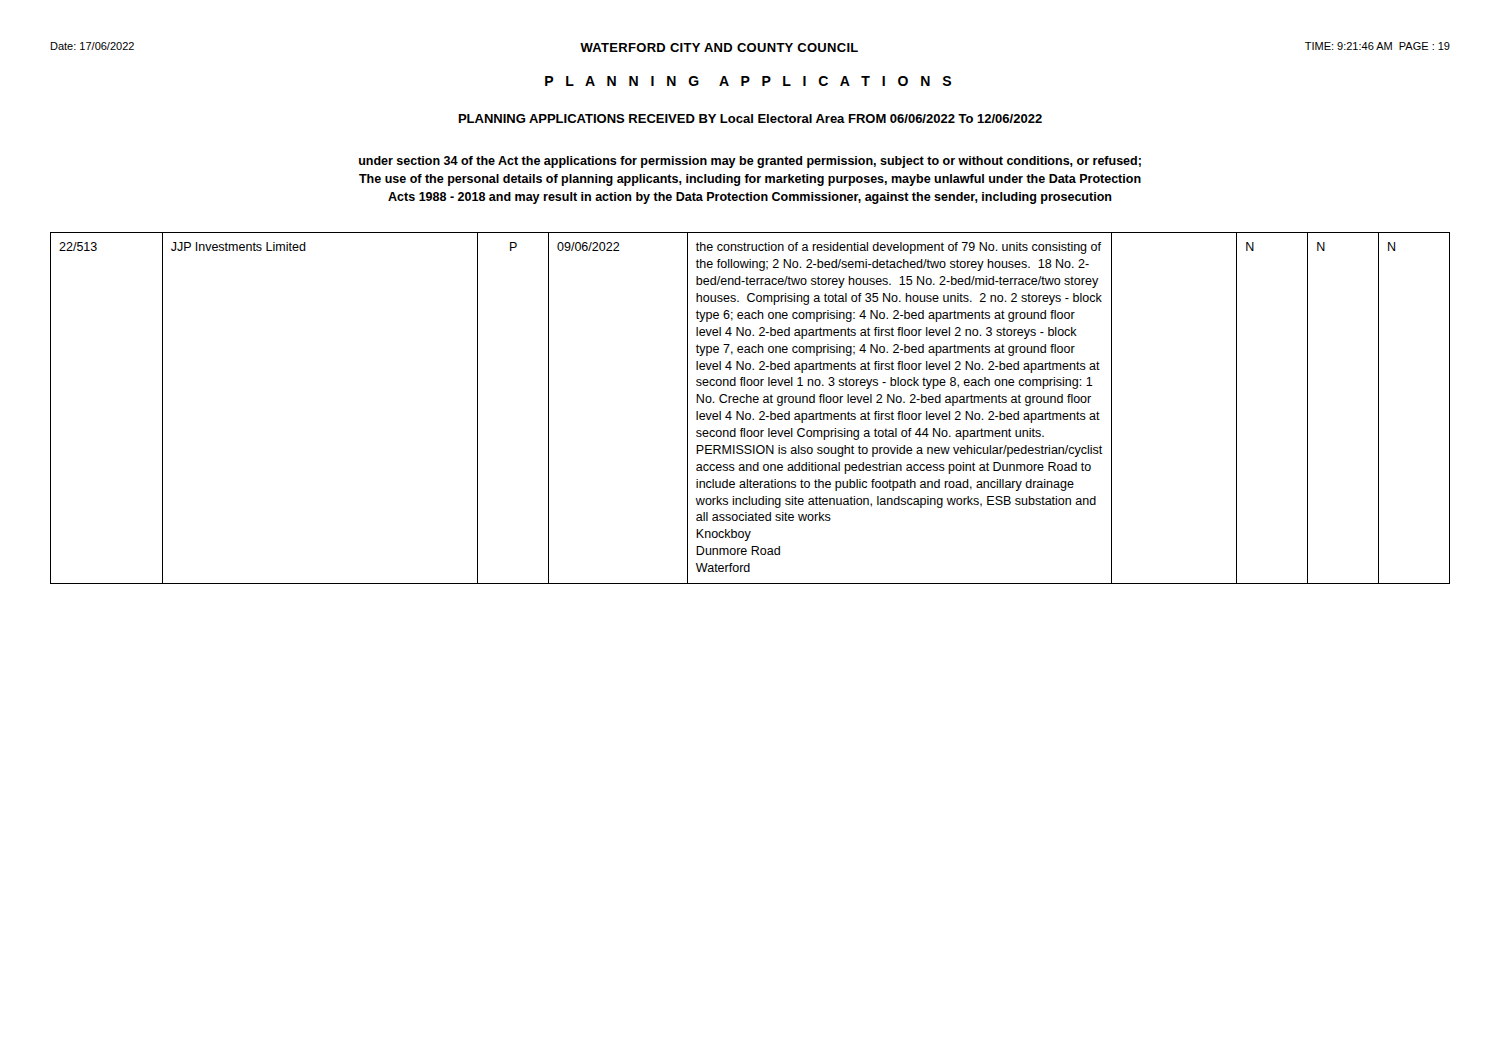Date: 17/06/2022
WATERFORD CITY AND COUNTY COUNCIL
TIME: 9:21:46 AM PAGE : 19
P L A N N I N G A P P L I C A T I O N S
PLANNING APPLICATIONS RECEIVED BY Local Electoral Area FROM 06/06/2022 To 12/06/2022
under section 34 of the Act the applications for permission may be granted permission, subject to or without conditions, or refused;
The use of the personal details of planning applicants, including for marketing purposes, maybe unlawful under the Data Protection
Acts 1988 - 2018 and may result in action by the Data Protection Commissioner, against the sender, including prosecution
| 22/513 | JJP Investments Limited | P | 09/06/2022 | the construction of a residential development of 79 No. units consisting of the following; 2 No. 2-bed/semi-detached/two storey houses. 18 No. 2-bed/end-terrace/two storey houses. 15 No. 2-bed/mid-terrace/two storey houses. Comprising a total of 35 No. house units. 2 no. 2 storeys - block type 6; each one comprising: 4 No. 2-bed apartments at ground floor level 4 No. 2-bed apartments at first floor level 2 no. 3 storeys - block type 7, each one comprising; 4 No. 2-bed apartments at ground floor level 4 No. 2-bed apartments at first floor level 2 No. 2-bed apartments at second floor level 1 no. 3 storeys - block type 8, each one comprising: 1 No. Creche at ground floor level 2 No. 2-bed apartments at ground floor level 4 No. 2-bed apartments at first floor level 2 No. 2-bed apartments at second floor level Comprising a total of 44 No. apartment units. PERMISSION is also sought to provide a new vehicular/pedestrian/cyclist access and one additional pedestrian access point at Dunmore Road to include alterations to the public footpath and road, ancillary drainage works including site attenuation, landscaping works, ESB substation and all associated site works Knockboy Dunmore Road Waterford | | N | N | N |